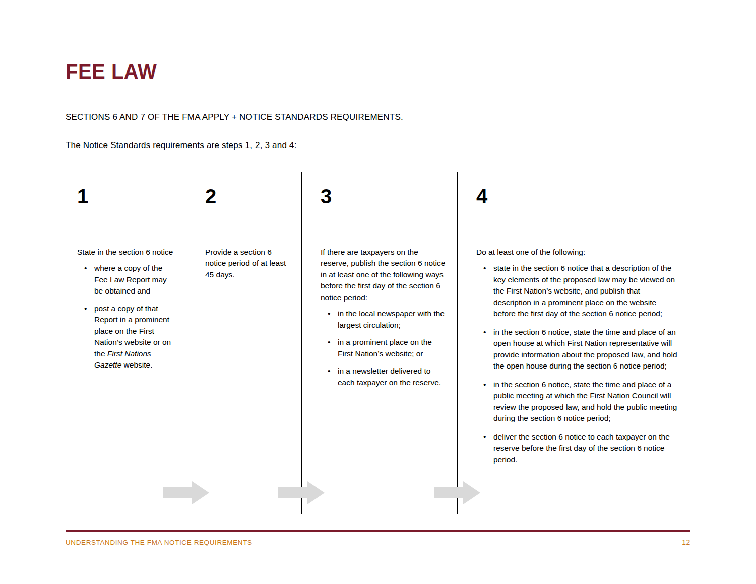FEE LAW
SECTIONS 6 AND 7 OF THE FMA APPLY + NOTICE STANDARDS REQUIREMENTS.
The Notice Standards requirements are steps 1, 2, 3 and 4:
1
State in the section 6 notice
where a copy of the Fee Law Report may be obtained and
post a copy of that Report in a prominent place on the First Nation’s website or on the First Nations Gazette website.
2
Provide a section 6 notice period of at least 45 days.
3
If there are taxpayers on the reserve, publish the section 6 notice in at least one of the following ways before the first day of the section 6 notice period:
in the local newspaper with the largest circulation;
in a prominent place on the First Nation’s website; or
in a newsletter delivered to each taxpayer on the reserve.
4
Do at least one of the following:
state in the section 6 notice that a description of the key elements of the proposed law may be viewed on the First Nation’s website, and publish that description in a prominent place on the website before the first day of the section 6 notice period;
in the section 6 notice, state the time and place of an open house at which First Nation representative will provide information about the proposed law, and hold the open house during the section 6 notice period;
in the section 6 notice, state the time and place of a public meeting at which the First Nation Council will review the proposed law, and hold the public meeting during the section 6 notice period;
deliver the section 6 notice to each taxpayer on the reserve before the first day of the section 6 notice period.
Understanding the FMA Notice Requirements
12